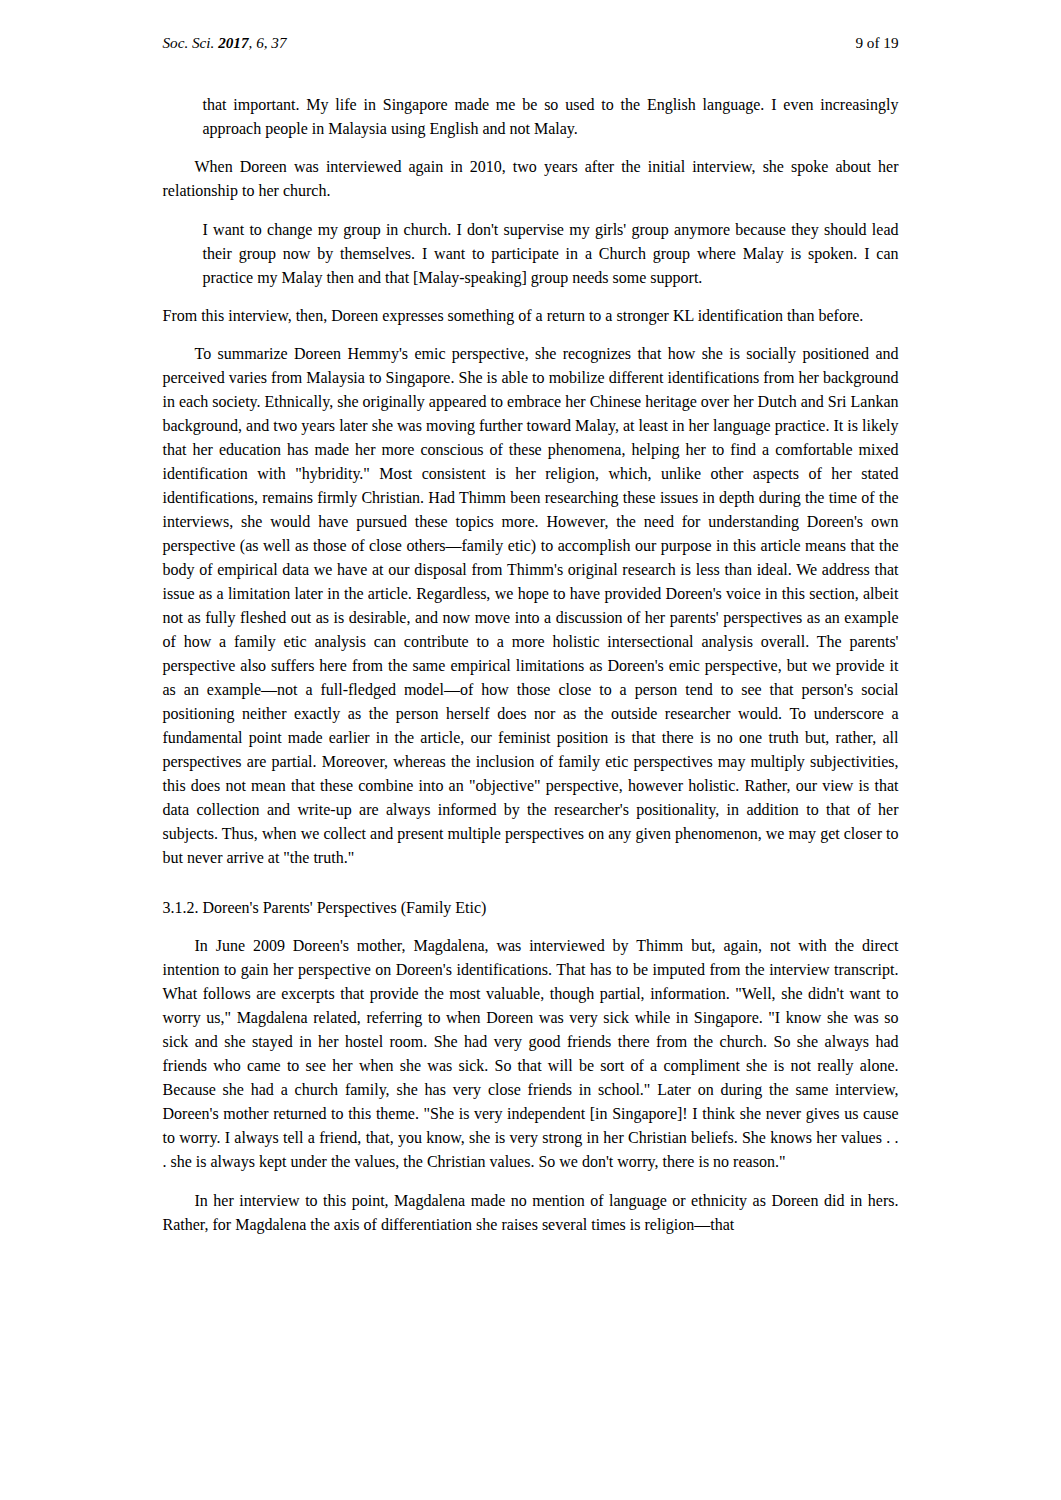Soc. Sci. 2017, 6, 37 9 of 19
that important. My life in Singapore made me be so used to the English language. I even increasingly approach people in Malaysia using English and not Malay.
When Doreen was interviewed again in 2010, two years after the initial interview, she spoke about her relationship to her church.
I want to change my group in church. I don't supervise my girls' group anymore because they should lead their group now by themselves. I want to participate in a Church group where Malay is spoken. I can practice my Malay then and that [Malay-speaking] group needs some support.
From this interview, then, Doreen expresses something of a return to a stronger KL identification than before.
To summarize Doreen Hemmy's emic perspective, she recognizes that how she is socially positioned and perceived varies from Malaysia to Singapore. She is able to mobilize different identifications from her background in each society. Ethnically, she originally appeared to embrace her Chinese heritage over her Dutch and Sri Lankan background, and two years later she was moving further toward Malay, at least in her language practice. It is likely that her education has made her more conscious of these phenomena, helping her to find a comfortable mixed identification with "hybridity." Most consistent is her religion, which, unlike other aspects of her stated identifications, remains firmly Christian. Had Thimm been researching these issues in depth during the time of the interviews, she would have pursued these topics more. However, the need for understanding Doreen's own perspective (as well as those of close others—family etic) to accomplish our purpose in this article means that the body of empirical data we have at our disposal from Thimm's original research is less than ideal. We address that issue as a limitation later in the article. Regardless, we hope to have provided Doreen's voice in this section, albeit not as fully fleshed out as is desirable, and now move into a discussion of her parents' perspectives as an example of how a family etic analysis can contribute to a more holistic intersectional analysis overall. The parents' perspective also suffers here from the same empirical limitations as Doreen's emic perspective, but we provide it as an example—not a full-fledged model—of how those close to a person tend to see that person's social positioning neither exactly as the person herself does nor as the outside researcher would. To underscore a fundamental point made earlier in the article, our feminist position is that there is no one truth but, rather, all perspectives are partial. Moreover, whereas the inclusion of family etic perspectives may multiply subjectivities, this does not mean that these combine into an "objective" perspective, however holistic. Rather, our view is that data collection and write-up are always informed by the researcher's positionality, in addition to that of her subjects. Thus, when we collect and present multiple perspectives on any given phenomenon, we may get closer to but never arrive at "the truth."
3.1.2. Doreen's Parents' Perspectives (Family Etic)
In June 2009 Doreen's mother, Magdalena, was interviewed by Thimm but, again, not with the direct intention to gain her perspective on Doreen's identifications. That has to be imputed from the interview transcript. What follows are excerpts that provide the most valuable, though partial, information. "Well, she didn't want to worry us," Magdalena related, referring to when Doreen was very sick while in Singapore. "I know she was so sick and she stayed in her hostel room. She had very good friends there from the church. So she always had friends who came to see her when she was sick. So that will be sort of a compliment she is not really alone. Because she had a church family, she has very close friends in school." Later on during the same interview, Doreen's mother returned to this theme. "She is very independent [in Singapore]! I think she never gives us cause to worry. I always tell a friend, that, you know, she is very strong in her Christian beliefs. She knows her values . . . she is always kept under the values, the Christian values. So we don't worry, there is no reason."
In her interview to this point, Magdalena made no mention of language or ethnicity as Doreen did in hers. Rather, for Magdalena the axis of differentiation she raises several times is religion—that